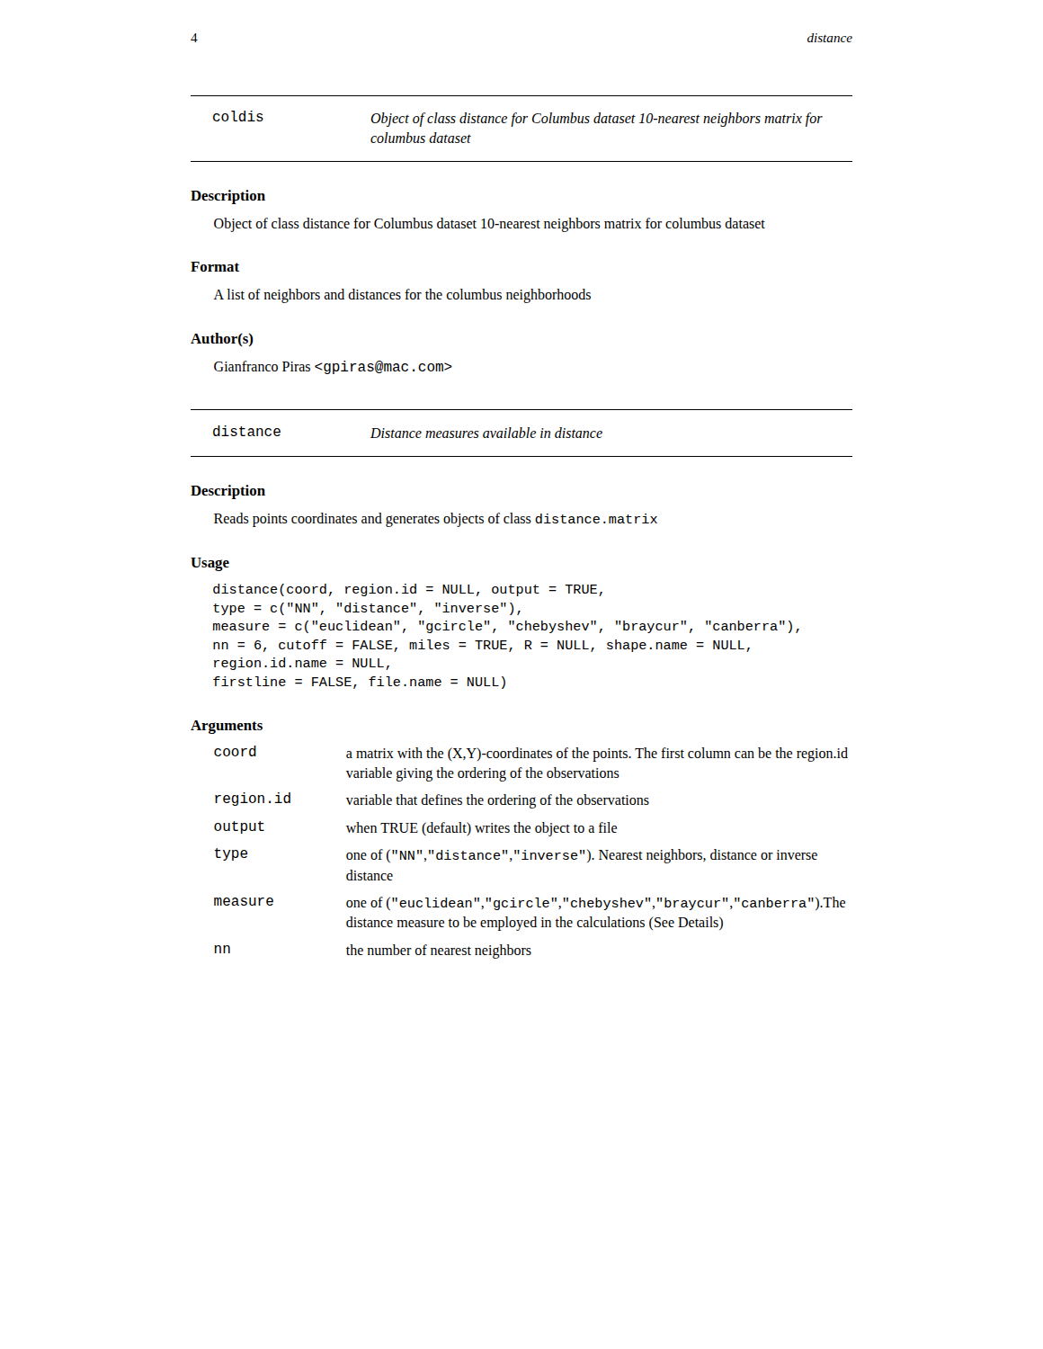4 distance
coldis
Object of class distance for Columbus dataset 10-nearest neighbors matrix for columbus dataset
Description
Object of class distance for Columbus dataset 10-nearest neighbors matrix for columbus dataset
Format
A list of neighbors and distances for the columbus neighborhoods
Author(s)
Gianfranco Piras <gpiras@mac.com>
distance
Distance measures available in distance
Description
Reads points coordinates and generates objects of class distance.matrix
Usage
distance(coord, region.id = NULL, output = TRUE,
type = c("NN", "distance", "inverse"),
measure = c("euclidean", "gcircle", "chebyshev", "braycur", "canberra"),
nn = 6, cutoff = FALSE, miles = TRUE, R = NULL, shape.name = NULL, region.id.name = NULL,
firstline = FALSE, file.name = NULL)
Arguments
coord
a matrix with the (X,Y)-coordinates of the points. The first column can be the region.id variable giving the ordering of the observations
region.id
variable that defines the ordering of the observations
output
when TRUE (default) writes the object to a file
type
one of ("NN","distance","inverse"). Nearest neighbors, distance or inverse distance
measure
one of ("euclidean","gcircle","chebyshev","braycur","canberra").The distance measure to be employed in the calculations (See Details)
nn
the number of nearest neighbors